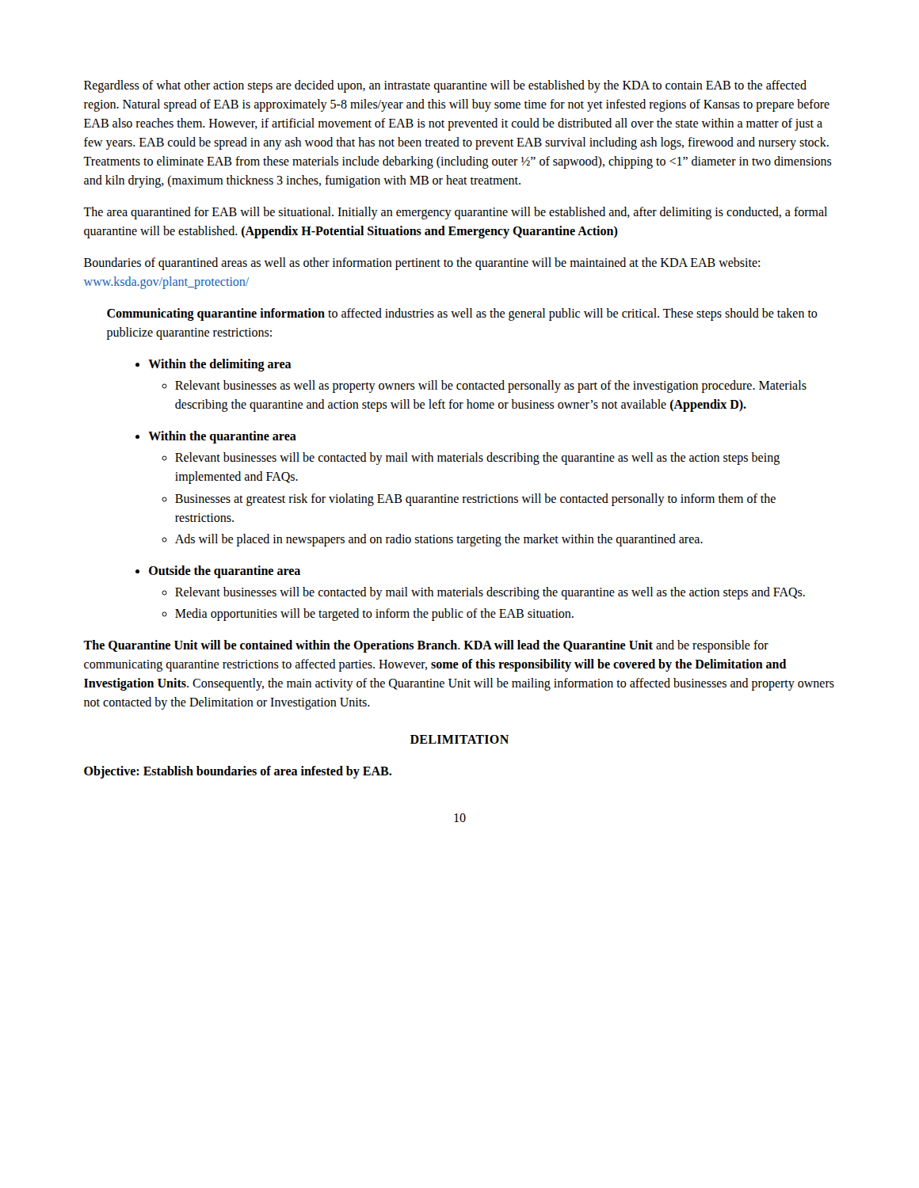Regardless of what other action steps are decided upon, an intrastate quarantine will be established by the KDA to contain EAB to the affected region. Natural spread of EAB is approximately 5-8 miles/year and this will buy some time for not yet infested regions of Kansas to prepare before EAB also reaches them. However, if artificial movement of EAB is not prevented it could be distributed all over the state within a matter of just a few years. EAB could be spread in any ash wood that has not been treated to prevent EAB survival including ash logs, firewood and nursery stock. Treatments to eliminate EAB from these materials include debarking (including outer ½” of sapwood), chipping to <1” diameter in two dimensions and kiln drying, (maximum thickness 3 inches, fumigation with MB or heat treatment.
The area quarantined for EAB will be situational. Initially an emergency quarantine will be established and, after delimiting is conducted, a formal quarantine will be established. (Appendix H-Potential Situations and Emergency Quarantine Action)
Boundaries of quarantined areas as well as other information pertinent to the quarantine will be maintained at the KDA EAB website: www.ksda.gov/plant_protection/
Communicating quarantine information to affected industries as well as the general public will be critical. These steps should be taken to publicize quarantine restrictions:
Within the delimiting area
Relevant businesses as well as property owners will be contacted personally as part of the investigation procedure. Materials describing the quarantine and action steps will be left for home or business owner’s not available (Appendix D).
Within the quarantine area
Relevant businesses will be contacted by mail with materials describing the quarantine as well as the action steps being implemented and FAQs.
Businesses at greatest risk for violating EAB quarantine restrictions will be contacted personally to inform them of the restrictions.
Ads will be placed in newspapers and on radio stations targeting the market within the quarantined area.
Outside the quarantine area
Relevant businesses will be contacted by mail with materials describing the quarantine as well as the action steps and FAQs.
Media opportunities will be targeted to inform the public of the EAB situation.
The Quarantine Unit will be contained within the Operations Branch. KDA will lead the Quarantine Unit and be responsible for communicating quarantine restrictions to affected parties. However, some of this responsibility will be covered by the Delimitation and Investigation Units. Consequently, the main activity of the Quarantine Unit will be mailing information to affected businesses and property owners not contacted by the Delimitation or Investigation Units.
DELIMITATION
Objective: Establish boundaries of area infested by EAB.
10